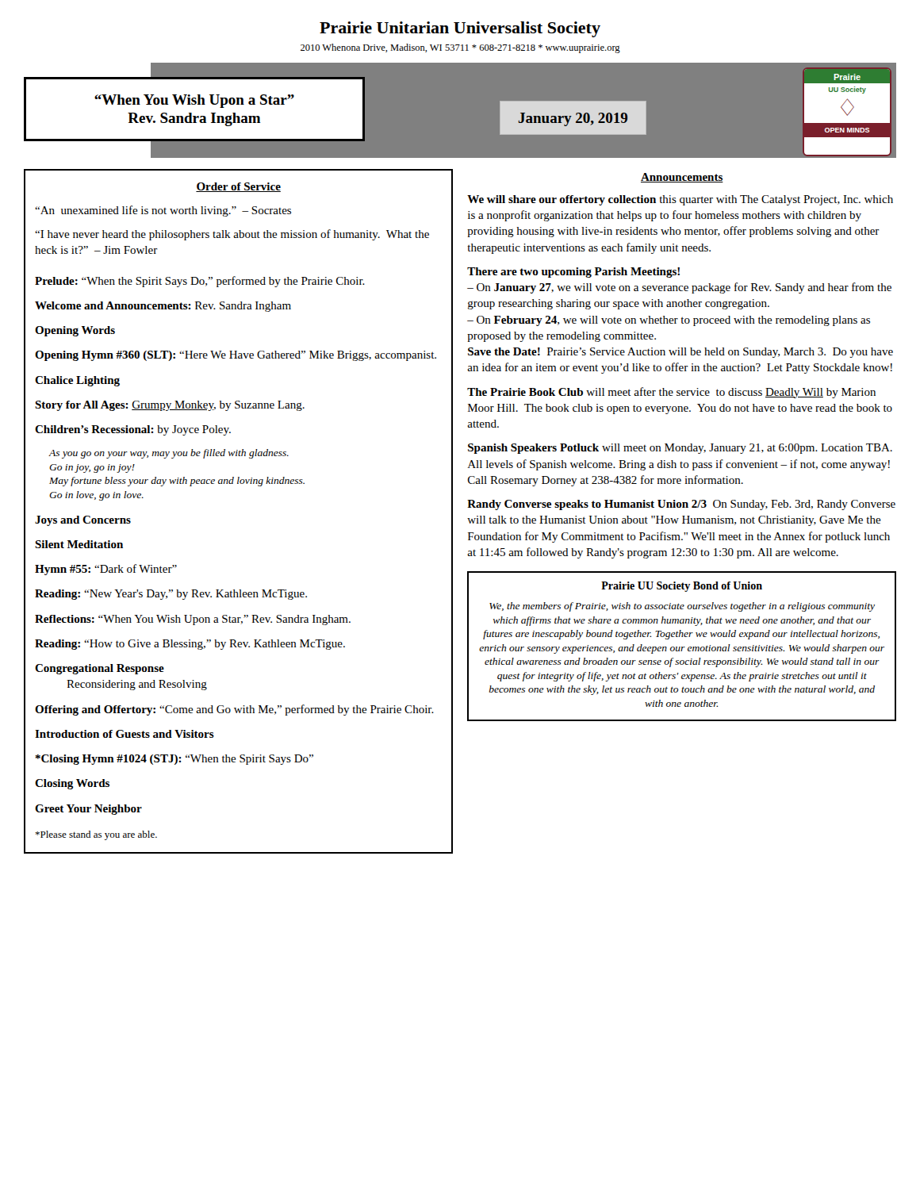Prairie Unitarian Universalist Society
2010 Whenona Drive, Madison, WI 53711 * 608-271-8218 * www.uuprairie.org
“When You Wish Upon a Star”
Rev. Sandra Ingham
January 20, 2019
Prairie
UU Society
♢
OPEN MINDS
Order of Service
“An unexamined life is not worth living.” – Socrates
“I have never heard the philosophers talk about the mission of humanity. What the heck is it?” – Jim Fowler
Prelude: “When the Spirit Says Do,” performed by the Prairie Choir.
Welcome and Announcements: Rev. Sandra Ingham
Opening Words
Opening Hymn #360 (SLT): “Here We Have Gathered” Mike Briggs, accompanist.
Chalice Lighting
Story for All Ages: Grumpy Monkey, by Suzanne Lang.
Children’s Recessional: by Joyce Poley.
As you go on your way, may you be filled with gladness.
Go in joy, go in joy!
May fortune bless your day with peace and loving kindness.
Go in love, go in love.
Joys and Concerns
Silent Meditation
Hymn #55: “Dark of Winter”
Reading: “New Year's Day,” by Rev. Kathleen McTigue.
Reflections: “When You Wish Upon a Star,” Rev. Sandra Ingham.
Reading: “How to Give a Blessing,” by Rev. Kathleen McTigue.
Congregational Response
Reconsidering and Resolving
Offering and Offertory: “Come and Go with Me,” performed by the Prairie Choir.
Introduction of Guests and Visitors
*Closing Hymn #1024 (STJ): “When the Spirit Says Do”
Closing Words
Greet Your Neighbor
*Please stand as you are able.
Announcements
We will share our offertory collection this quarter with The Catalyst Project, Inc. which is a nonprofit organization that helps up to four homeless mothers with children by providing housing with live-in residents who mentor, offer problems solving and other therapeutic interventions as each family unit needs.
There are two upcoming Parish Meetings!
– On January 27, we will vote on a severance package for Rev. Sandy and hear from the group researching sharing our space with another congregation.
– On February 24, we will vote on whether to proceed with the remodeling plans as proposed by the remodeling committee.
Save the Date! Prairie’s Service Auction will be held on Sunday, March 3. Do you have an idea for an item or event you’d like to offer in the auction? Let Patty Stockdale know!
The Prairie Book Club will meet after the service to discuss Deadly Will by Marion Moor Hill. The book club is open to everyone. You do not have to have read the book to attend.
Spanish Speakers Potluck will meet on Monday, January 21, at 6:00pm. Location TBA. All levels of Spanish welcome. Bring a dish to pass if convenient – if not, come anyway! Call Rosemary Dorney at 238-4382 for more information.
Randy Converse speaks to Humanist Union 2/3 On Sunday, Feb. 3rd, Randy Converse will talk to the Humanist Union about "How Humanism, not Christianity, Gave Me the Foundation for My Commitment to Pacifism." We'll meet in the Annex for potluck lunch at 11:45 am followed by Randy's program 12:30 to 1:30 pm. All are welcome.
Prairie UU Society Bond of Union
We, the members of Prairie, wish to associate ourselves together in a religious community which affirms that we share a common humanity, that we need one another, and that our futures are inescapably bound together. Together we would expand our intellectual horizons, enrich our sensory experiences, and deepen our emotional sensitivities. We would sharpen our ethical awareness and broaden our sense of social responsibility. We would stand tall in our quest for integrity of life, yet not at others' expense. As the prairie stretches out until it becomes one with the sky, let us reach out to touch and be one with the natural world, and with one another.